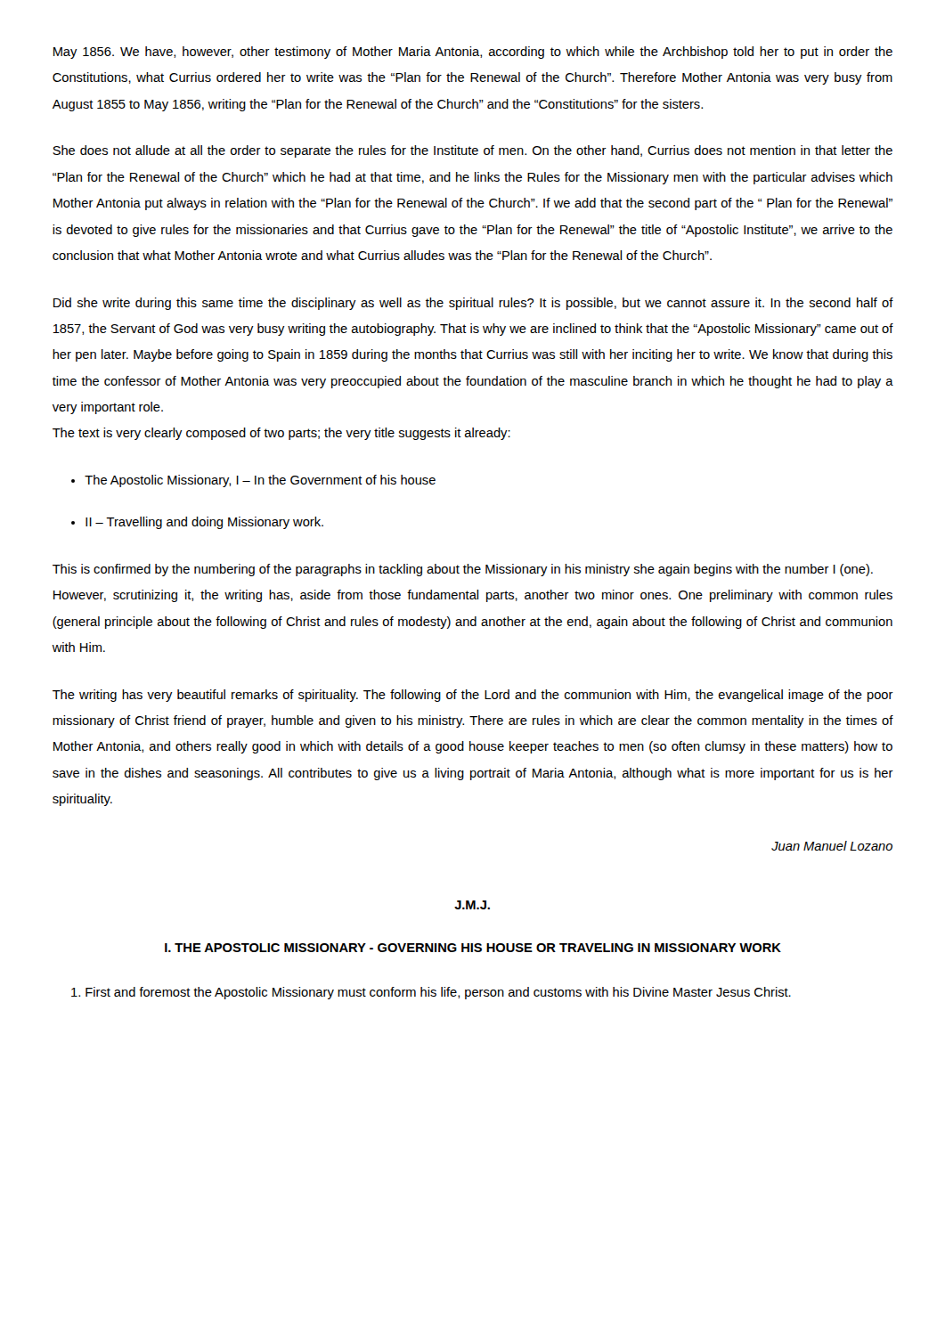May 1856. We have, however, other testimony of Mother Maria Antonia, according to which while the Archbishop told her to put in order the Constitutions, what Currius ordered her to write was the “Plan for the Renewal of the Church”. Therefore Mother Antonia was very busy from August 1855 to May 1856, writing the “Plan for the Renewal of the Church” and the “Constitutions” for the sisters.
She does not allude at all the order to separate the rules for the Institute of men. On the other hand, Currius does not mention in that letter the “Plan for the Renewal of the Church” which he had at that time, and he links the Rules for the Missionary men with the particular advises which Mother Antonia put always in relation with the “Plan for the Renewal of the Church”. If we add that the second part of the “ Plan for the Renewal” is devoted to give rules for the missionaries and that Currius gave to the “Plan for the Renewal” the title of “Apostolic Institute”, we arrive to the conclusion that what Mother Antonia wrote and what Currius alludes was the “Plan for the Renewal of the Church”.
Did she write during this same time the disciplinary as well as the spiritual rules? It is possible, but we cannot assure it. In the second half of 1857, the Servant of God was very busy writing the autobiography. That is why we are inclined to think that the “Apostolic Missionary” came out of her pen later. Maybe before going to Spain in 1859 during the months that Currius was still with her inciting her to write. We know that during this time the confessor of Mother Antonia was very preoccupied about the foundation of the masculine branch in which he thought he had to play a very important role.
The text is very clearly composed of two parts; the very title suggests it already:
The Apostolic Missionary, I – In the Government of his house
II – Travelling and doing Missionary work.
This is confirmed by the numbering of the paragraphs in tackling about the Missionary in his ministry she again begins with the number I (one).
However, scrutinizing it, the writing has, aside from those fundamental parts, another two minor ones. One preliminary with common rules (general principle about the following of Christ and rules of modesty) and another at the end, again about the following of Christ and communion with Him.
The writing has very beautiful remarks of spirituality. The following of the Lord and the communion with Him, the evangelical image of the poor missionary of Christ friend of prayer, humble and given to his ministry. There are rules in which are clear the common mentality in the times of Mother Antonia, and others really good in which with details of a good house keeper teaches to men (so often clumsy in these matters) how to save in the dishes and seasonings. All contributes to give us a living portrait of Maria Antonia, although what is more important for us is her spirituality.
Juan Manuel Lozano
J.M.J.
I. THE APOSTOLIC MISSIONARY - GOVERNING HIS HOUSE OR TRAVELING IN MISSIONARY WORK
First and foremost the Apostolic Missionary must conform his life, person and customs with his Divine Master Jesus Christ.